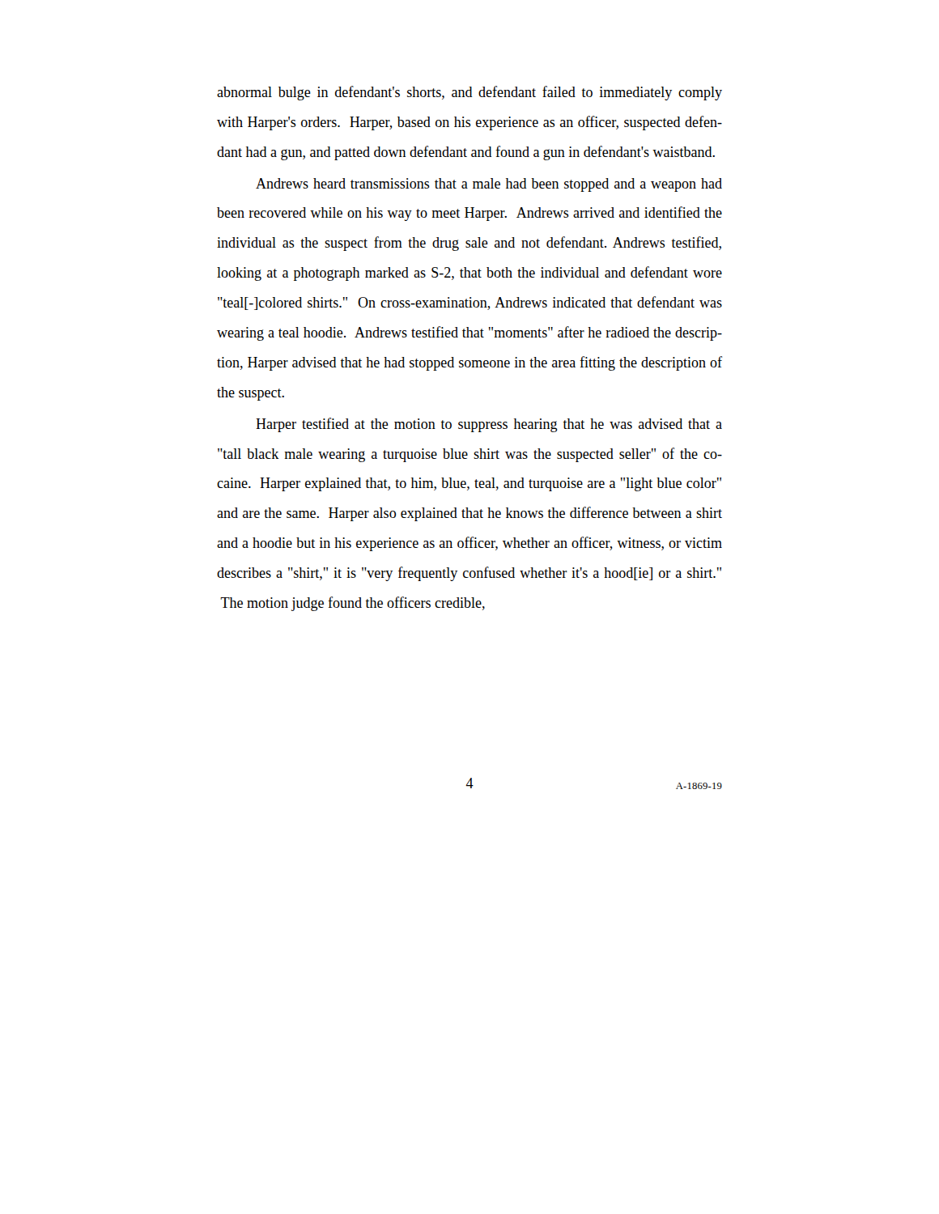abnormal bulge in defendant's shorts, and defendant failed to immediately comply with Harper's orders. Harper, based on his experience as an officer, suspected defendant had a gun, and patted down defendant and found a gun in defendant's waistband.
Andrews heard transmissions that a male had been stopped and a weapon had been recovered while on his way to meet Harper. Andrews arrived and identified the individual as the suspect from the drug sale and not defendant. Andrews testified, looking at a photograph marked as S-2, that both the individual and defendant wore "teal[-]colored shirts." On cross-examination, Andrews indicated that defendant was wearing a teal hoodie. Andrews testified that "moments" after he radioed the description, Harper advised that he had stopped someone in the area fitting the description of the suspect.
Harper testified at the motion to suppress hearing that he was advised that a "tall black male wearing a turquoise blue shirt was the suspected seller" of the cocaine. Harper explained that, to him, blue, teal, and turquoise are a "light blue color" and are the same. Harper also explained that he knows the difference between a shirt and a hoodie but in his experience as an officer, whether an officer, witness, or victim describes a "shirt," it is "very frequently confused whether it's a hood[ie] or a shirt." The motion judge found the officers credible,
4 A-1869-19